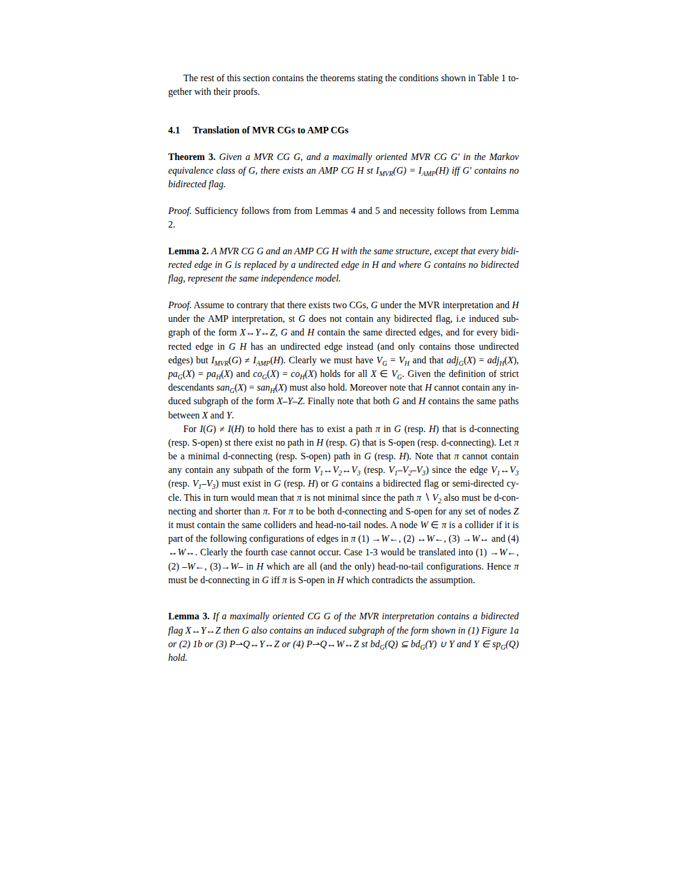The rest of this section contains the theorems stating the conditions shown in Table 1 together with their proofs.
4.1 Translation of MVR CGs to AMP CGs
Theorem 3. Given a MVR CG G, and a maximally oriented MVR CG G′ in the Markov equivalence class of G, there exists an AMP CG H st IMVR(G) = IAMP(H) iff G′ contains no bidirected flag.
Proof. Sufficiency follows from from Lemmas 4 and 5 and necessity follows from Lemma 2.
Lemma 2. A MVR CG G and an AMP CG H with the same structure, except that every bidirected edge in G is replaced by a undirected edge in H and where G contains no bidirected flag, represent the same independence model.
Proof. Assume to contrary that there exists two CGs, G under the MVR interpretation and H under the AMP interpretation, st G does not contain any bidirected flag, i.e induced subgraph of the form X↔Y↔Z, G and H contain the same directed edges, and for every bidirected edge in G H has an undirected edge instead (and only contains those undirected edges) but IMVR(G) ≠ IAMP(H). Clearly we must have VG = VH and that adjG(X) = adjH(X), paG(X) = paH(X) and coG(X) = coH(X) holds for all X ∈ VG. Given the definition of strict descendants sanG(X) = sanH(X) must also hold. Moreover note that H cannot contain any induced subgraph of the form X–Y–Z. Finally note that both G and H contains the same paths between X and Y.
For I(G) ≠ I(H) to hold there has to exist a path π in G (resp. H) that is d-connecting (resp. S-open) st there exist no path in H (resp. G) that is S-open (resp. d-connecting). Let π be a minimal d-connecting (resp. S-open) path in G (resp. H). Note that π cannot contain any contain any subpath of the form V1↔V2↔V3 (resp. V1–V2–V3) since the edge V1↔V3 (resp. V1–V3) must exist in G (resp. H) or G contains a bidirected flag or semi-directed cycle. This in turn would mean that π is not minimal since the path π ∖ V2 also must be d-connecting and shorter than π. For π to be both d-connecting and S-open for any set of nodes Z it must contain the same colliders and head-no-tail nodes. A node W ∈ π is a collider if it is part of the following configurations of edges in π (1) →W←, (2) ↔W←, (3) →W↔ and (4) ↔W↔. Clearly the fourth case cannot occur. Case 1-3 would be translated into (1) →W←, (2) –W←, (3)→W– in H which are all (and the only) head-no-tail configurations. Hence π must be d-connecting in G iff π is S-open in H which contradicts the assumption.
Lemma 3. If a maximally oriented CG G of the MVR interpretation contains a bidirected flag X↔Y↔Z then G also contains an induced subgraph of the form shown in (1) Figure 1a or (2) 1b or (3) P⇀Q↔Y↔Z or (4) P⇀Q↔W↔Z st bdG(Q) ⊆ bdG(Y) ∪ Y and Y ∈ spG(Q) hold.